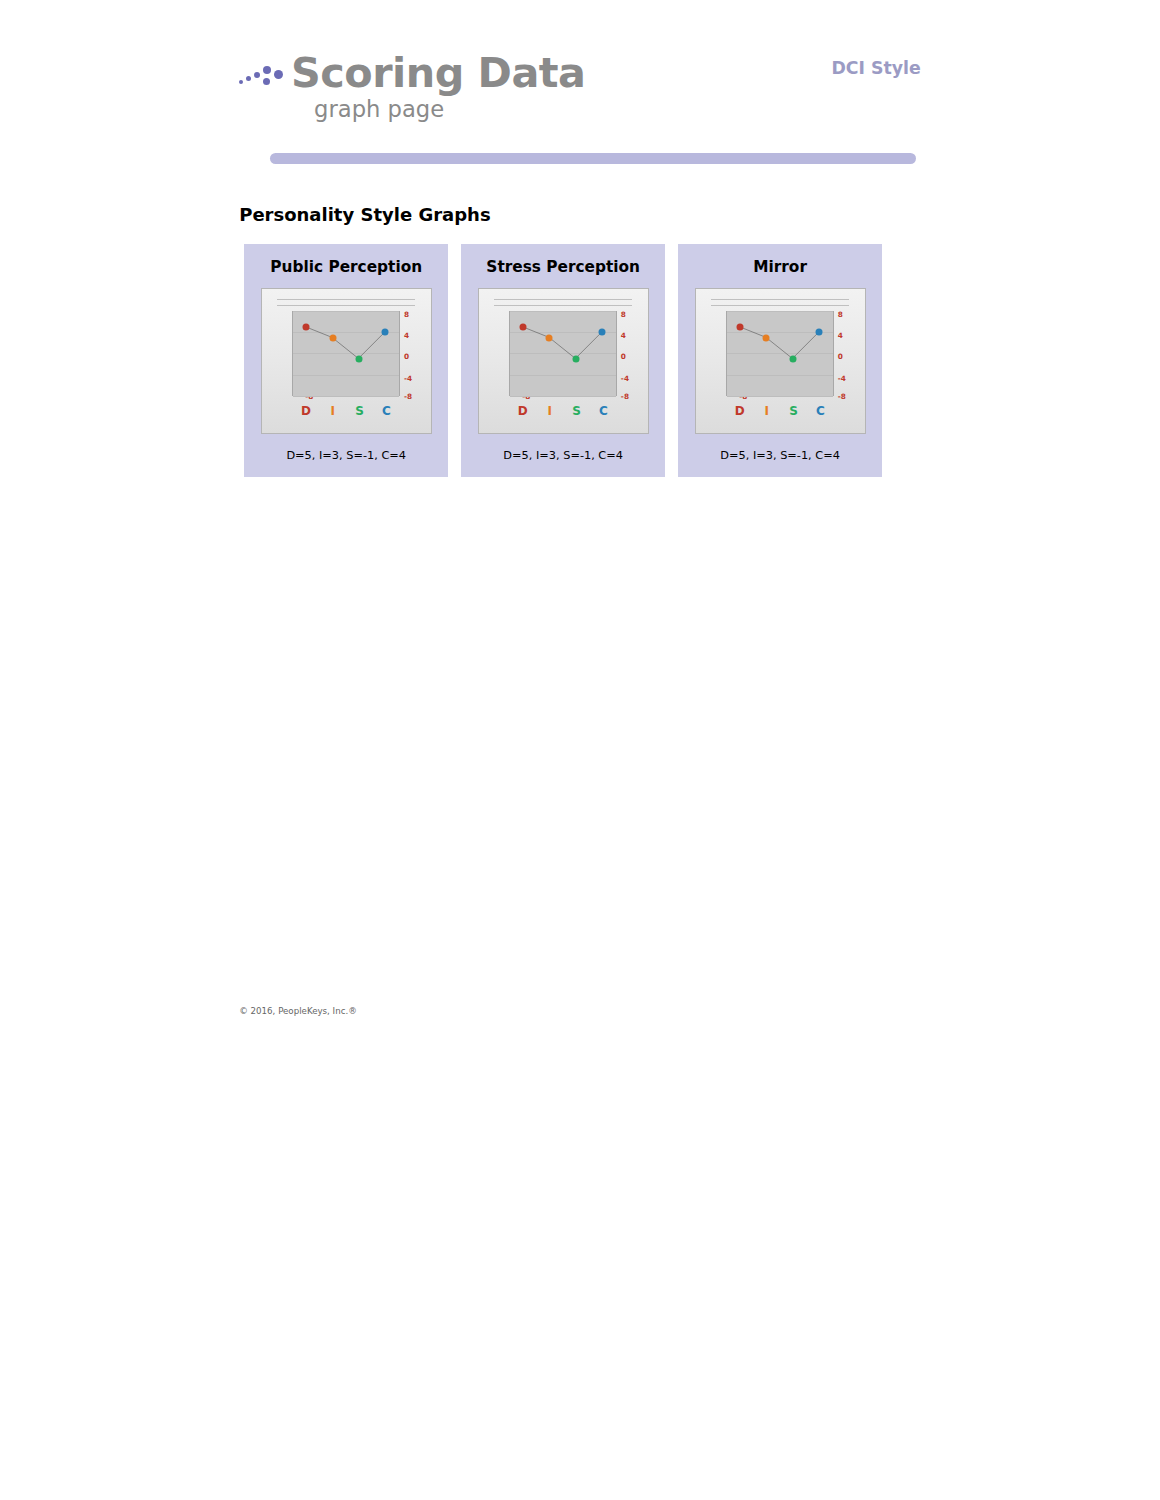DCI Style
Scoring Data
graph page
Personality Style Graphs
Public Perception
8 4 0 -4 -8
8 4 0 -4 -8
D I S C
D=5, I=3, S=-1, C=4
Stress Perception
8 4 0 -4 -8
8 4 0 -4 -8
D I S C
D=5, I=3, S=-1, C=4
Mirror
8 4 0 -4 -8
8 4 0 -4 -8
D I S C
D=5, I=3, S=-1, C=4
© 2016, PeopleKeys, Inc.®